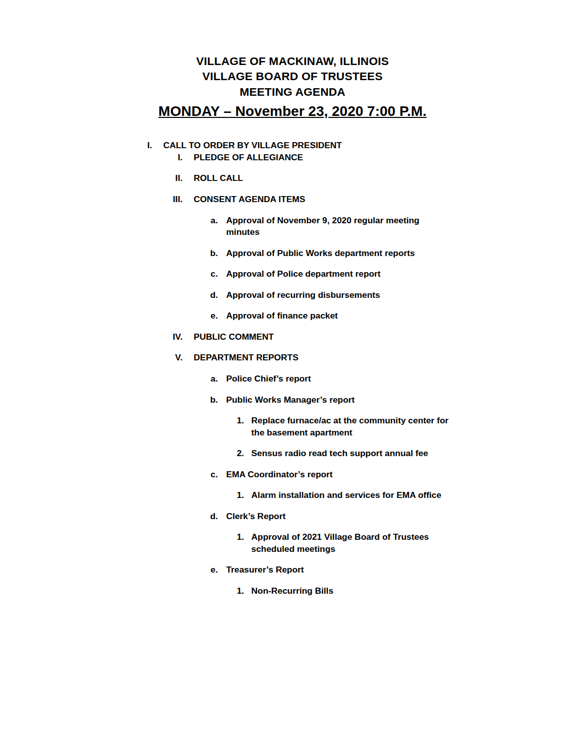VILLAGE OF MACKINAW, ILLINOIS
VILLAGE BOARD OF TRUSTEES
MEETING AGENDA
MONDAY – November 23, 2020 7:00 P.M.
CALL TO ORDER BY VILLAGE PRESIDENT
PLEDGE OF ALLEGIANCE
ROLL CALL
CONSENT AGENDA ITEMS
Approval of November 9, 2020 regular meeting minutes
Approval of Public Works department reports
Approval of Police department report
Approval of recurring disbursements
Approval of finance packet
PUBLIC COMMENT
DEPARTMENT REPORTS
Police Chief’s report
Public Works Manager’s report
Replace furnace/ac at the community center for the basement apartment
Sensus radio read tech support annual fee
EMA Coordinator’s report
Alarm installation and services for EMA office
Clerk’s Report
Approval of 2021 Village Board of Trustees scheduled meetings
Treasurer’s Report
Non-Recurring Bills